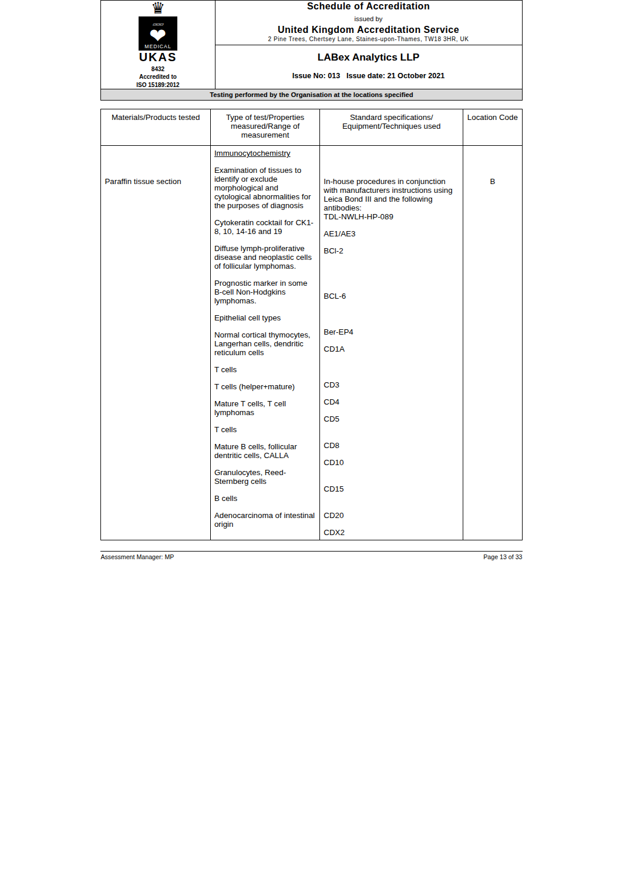| ♛ ▱▱▱ ❤ MEDICAL UKAS 8432 Accredited to ISO 15189:2012 | Schedule of Accreditation issued by United Kingdom Accreditation Service 2 Pine Trees, Chertsey Lane, Staines-upon-Thames, TW18 3HR, UK LABex Analytics LLP Issue No: 013 Issue date: 21 October 2021 |
Testing performed by the Organisation at the locations specified
| Materials/Products tested | Type of test/Properties measured/Range of measurement | Standard specifications/ Equipment/Techniques used | Location Code |
| --- | --- | --- | --- |
| Paraffin tissue section | Immunocytochemistry Examination of tissues to identify or exclude morphological and cytological abnormalities for the purposes of diagnosis Cytokeratin cocktail for CK1-8, 10, 14-16 and 19 Diffuse lymph-proliferative disease and neoplastic cells of follicular lymphomas. Prognostic marker in some B-cell Non-Hodgkins lymphomas. Epithelial cell types Normal cortical thymocytes, Langerhan cells, dendritic reticulum cells T cells T cells (helper+mature) Mature T cells, T cell lymphomas T cells Mature B cells, follicular dentritic cells, CALLA Granulocytes, Reed-Sternberg cells B cells Adenocarcinoma of intestinal origin | In-house procedures in conjunction with manufacturers instructions using Leica Bond III and the following antibodies: TDL-NWLH-HP-089 AE1/AE3 BCl-2 BCL-6 Ber-EP4 CD1A CD3 CD4 CD5 CD8 CD10 CD15 CD20 CDX2 | B |
Assessment Manager: MP Page 13 of 33